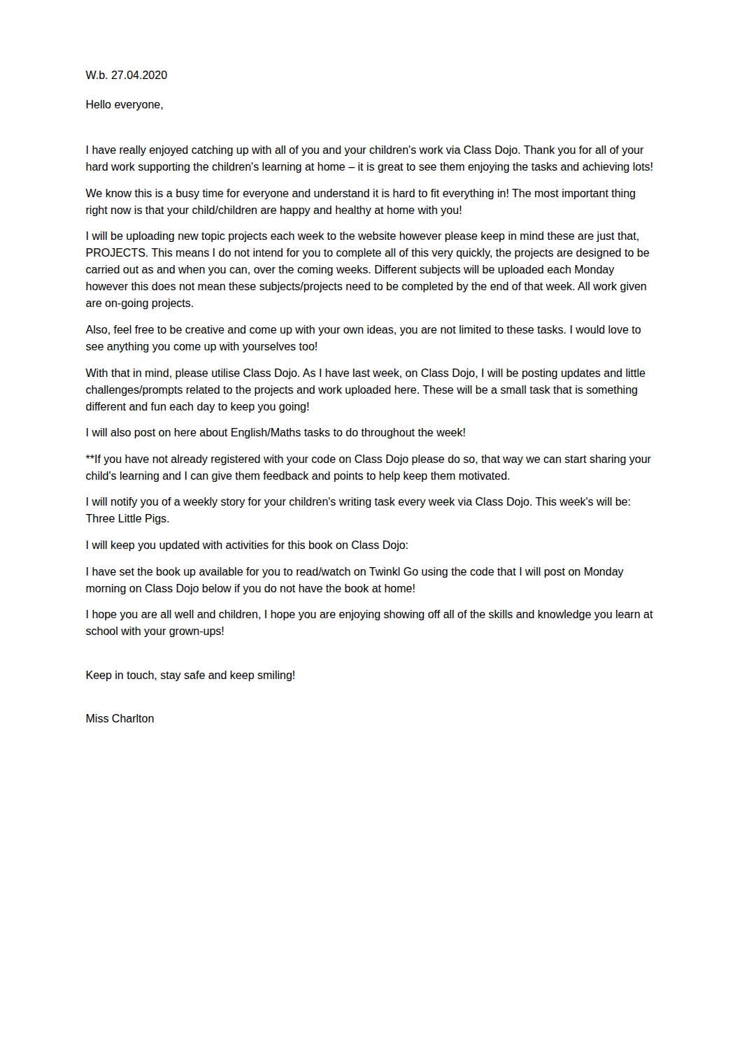W.b. 27.04.2020
Hello everyone,
I have really enjoyed catching up with all of you and your children's work via Class Dojo. Thank you for all of your hard work supporting the children's learning at home – it is great to see them enjoying the tasks and achieving lots!
We know this is a busy time for everyone and understand it is hard to fit everything in! The most important thing right now is that your child/children are happy and healthy at home with you!
I will be uploading new topic projects each week to the website however please keep in mind these are just that, PROJECTS. This means I do not intend for you to complete all of this very quickly, the projects are designed to be carried out as and when you can, over the coming weeks. Different subjects will be uploaded each Monday however this does not mean these subjects/projects need to be completed by the end of that week. All work given are on-going projects.
Also, feel free to be creative and come up with your own ideas, you are not limited to these tasks. I would love to see anything you come up with yourselves too!
With that in mind, please utilise Class Dojo. As I have last week, on Class Dojo, I will be posting updates and little challenges/prompts related to the projects and work uploaded here. These will be a small task that is something different and fun each day to keep you going!
I will also post on here about English/Maths tasks to do throughout the week!
**If you have not already registered with your code on Class Dojo please do so, that way we can start sharing your child's learning and I can give them feedback and points to help keep them motivated.
I will notify you of a weekly story for your children's writing task every week via Class Dojo. This week's will be: Three Little Pigs.
I will keep you updated with activities for this book on Class Dojo:
I have set the book up available for you to read/watch on Twinkl Go using the code that I will post on Monday morning on Class Dojo below if you do not have the book at home!
I hope you are all well and children, I hope you are enjoying showing off all of the skills and knowledge you learn at school with your grown-ups!
Keep in touch, stay safe and keep smiling!
Miss Charlton